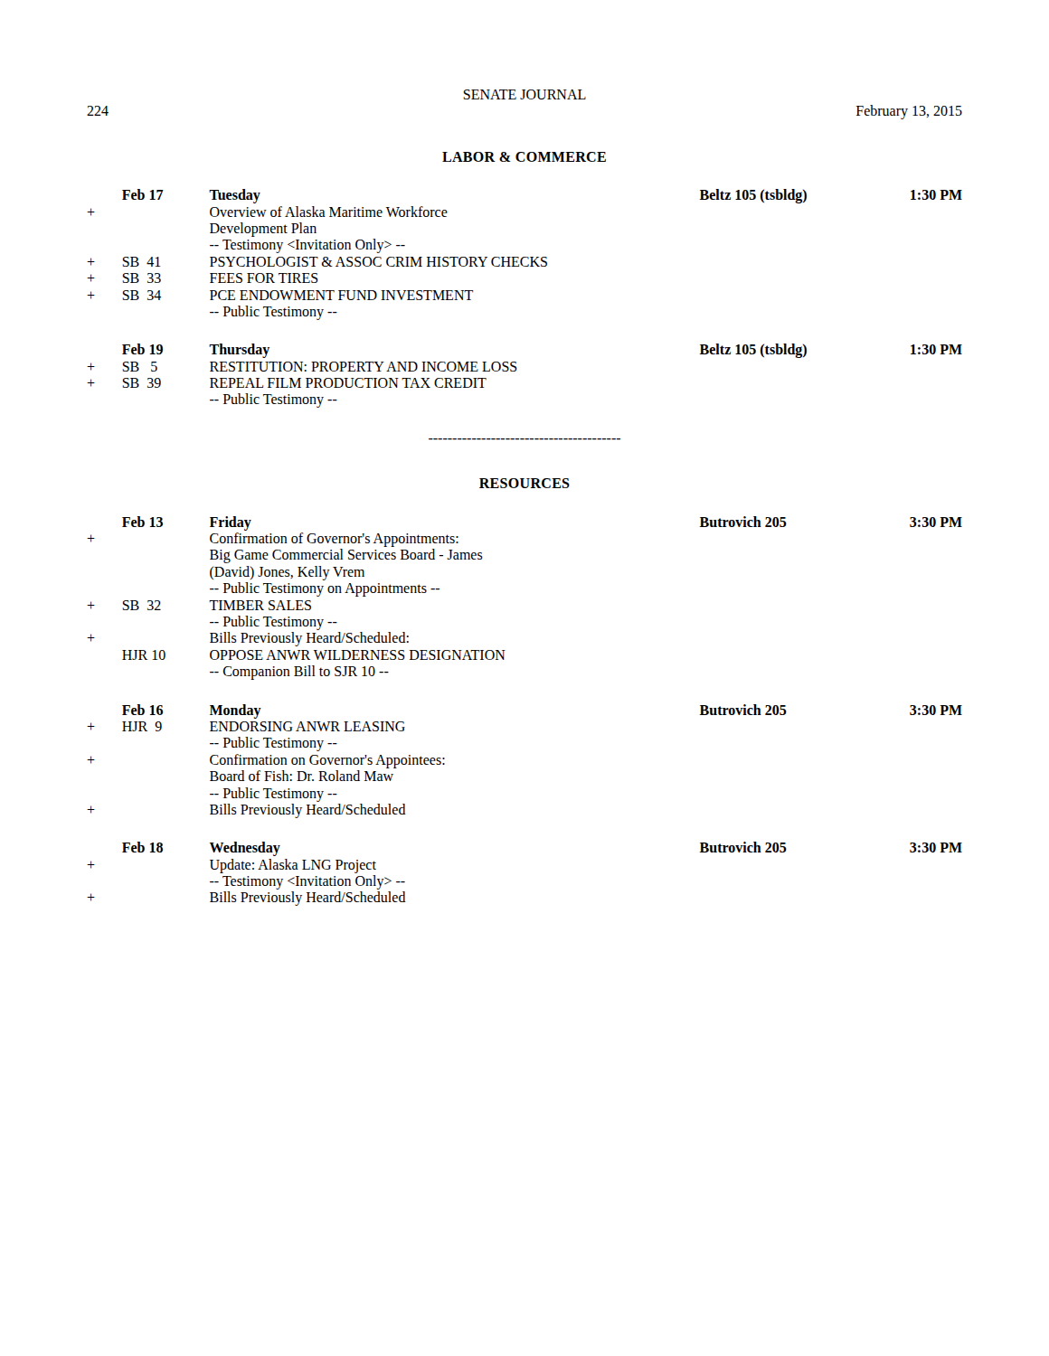SENATE JOURNAL
224 February 13, 2015
LABOR & COMMERCE
| | Feb 17 | Tuesday | Beltz 105 (tsbldg) | 1:30 PM |
| + | | Overview of Alaska Maritime Workforce Development Plan -- Testimony <Invitation Only> -- |
| + | SB 41 | PSYCHOLOGIST & ASSOC CRIM HISTORY CHECKS |
| + | SB 33 | FEES FOR TIRES |
| + | SB 34 | PCE ENDOWMENT FUND INVESTMENT -- Public Testimony -- |
| | Feb 19 | Thursday | Beltz 105 (tsbldg) | 1:30 PM |
| + | SB 5 | RESTITUTION: PROPERTY AND INCOME LOSS |
| + | SB 39 | REPEAL FILM PRODUCTION TAX CREDIT -- Public Testimony -- |
----------------------------------------
RESOURCES
| | Feb 13 | Friday | Butrovich 205 | 3:30 PM |
| + | | Confirmation of Governor's Appointments: Big Game Commercial Services Board - James (David) Jones, Kelly Vrem -- Public Testimony on Appointments -- |
| + | SB 32 | TIMBER SALES -- Public Testimony -- |
| + | | Bills Previously Heard/Scheduled: |
| | HJR 10 | OPPOSE ANWR WILDERNESS DESIGNATION -- Companion Bill to SJR 10 -- |
| | Feb 16 | Monday | Butrovich 205 | 3:30 PM |
| + | HJR 9 | ENDORSING ANWR LEASING -- Public Testimony -- |
| + | | Confirmation on Governor's Appointees: Board of Fish: Dr. Roland Maw -- Public Testimony -- |
| + | | Bills Previously Heard/Scheduled |
| | Feb 18 | Wednesday | Butrovich 205 | 3:30 PM |
| + | | Update: Alaska LNG Project -- Testimony <Invitation Only> -- |
| + | | Bills Previously Heard/Scheduled |